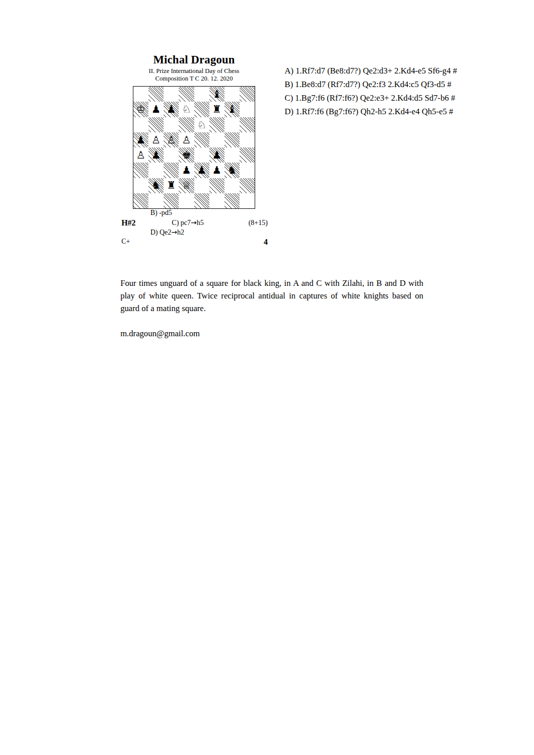Michal Dragoun
II. Prize International Day of Chess
Composition T C 20. 12. 2020
| | | | | | ♝ | | |
| ♔ | ♟ | ♟ | ♘ | | ♜ | ♝ | |
| | | | | ♘ | | | |
| ♟ | ♙ | ♙ | ♙ | | | | |
| ♙ | ♟ | | ♚ | | ♟ | | |
| | | | ♟ | ♟ | ♟ | ♞ | |
| | ♞ | ♜ | ♕ | | | | |
B) -pd5
H#2
C) pc7→h5
(8+15)
D) Qe2→h2
C+
4
A) 1.Rf7:d7 (Be8:d7?) Qe2:d3+ 2.Kd4-e5 Sf6-g4 #
B) 1.Be8:d7 (Rf7:d7?) Qe2:f3 2.Kd4:c5 Qf3-d5 #
C) 1.Bg7:f6 (Rf7:f6?) Qe2:e3+ 2.Kd4:d5 Sd7-b6 #
D) 1.Rf7:f6 (Bg7:f6?) Qh2-h5 2.Kd4-e4 Qh5-e5 #
Four times unguard of a square for black king, in A and C with Zilahi, in B and D with play of white queen. Twice reciprocal antidual in captures of white knights based on guard of a mating square.
m.dragoun@gmail.com